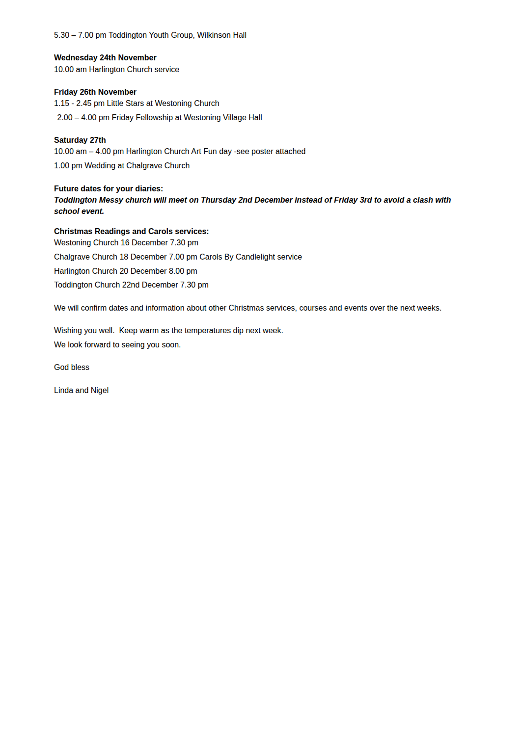5.30 – 7.00 pm Toddington Youth Group, Wilkinson Hall
Wednesday 24th November
10.00 am Harlington Church service
Friday 26th November
1.15 - 2.45 pm Little Stars at Westoning Church
2.00 – 4.00 pm Friday Fellowship at Westoning Village Hall
Saturday 27th
10.00 am – 4.00 pm Harlington Church Art Fun day -see poster attached
1.00 pm Wedding at Chalgrave Church
Future dates for your diaries:
Toddington Messy church will meet on Thursday 2nd December instead of Friday 3rd to avoid a clash with school event.
Christmas Readings and Carols services:
Westoning Church 16 December 7.30 pm
Chalgrave Church 18 December 7.00 pm Carols By Candlelight service
Harlington Church 20 December 8.00 pm
Toddington Church 22nd December 7.30 pm
We will confirm dates and information about other Christmas services, courses and events over the next weeks.
Wishing you well. Keep warm as the temperatures dip next week.
We look forward to seeing you soon.
God bless
Linda and Nigel